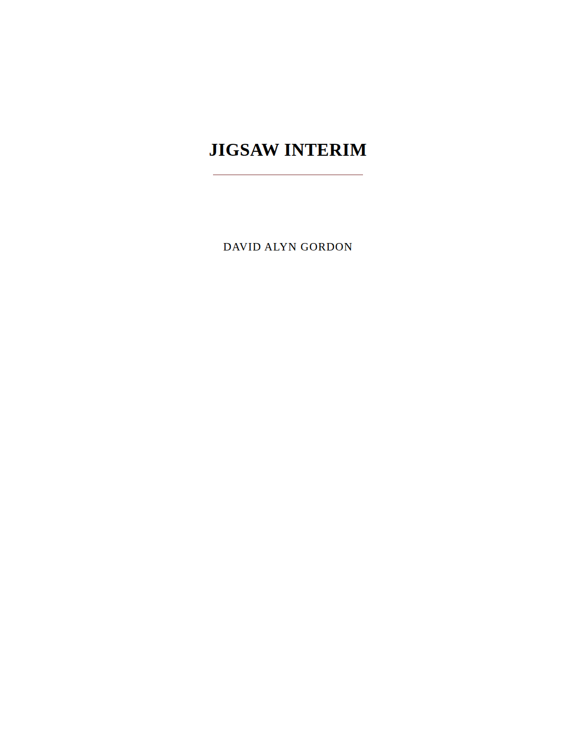JIGSAW INTERIM
DAVID ALYN GORDON